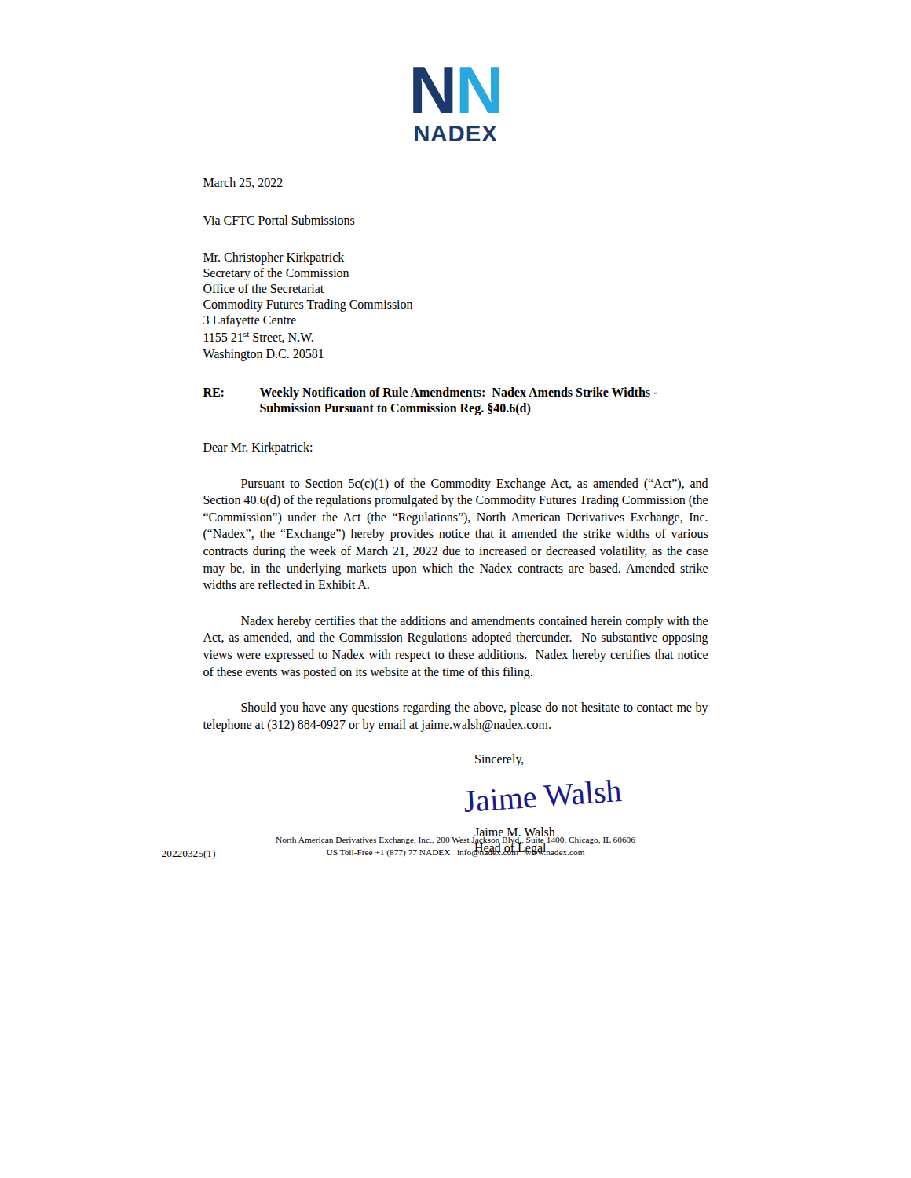NN
NADEX
March 25, 2022
Via CFTC Portal Submissions
Mr. Christopher Kirkpatrick
Secretary of the Commission
Office of the Secretariat
Commodity Futures Trading Commission
3 Lafayette Centre
1155 21st Street, N.W.
Washington D.C. 20581
RE:
Weekly Notification of Rule Amendments: Nadex Amends Strike Widths - Submission Pursuant to Commission Reg. §40.6(d)
Dear Mr. Kirkpatrick:
Pursuant to Section 5c(c)(1) of the Commodity Exchange Act, as amended (“Act”), and Section 40.6(d) of the regulations promulgated by the Commodity Futures Trading Commission (the “Commission”) under the Act (the “Regulations”), North American Derivatives Exchange, Inc. (“Nadex”, the “Exchange”) hereby provides notice that it amended the strike widths of various contracts during the week of March 21, 2022 due to increased or decreased volatility, as the case may be, in the underlying markets upon which the Nadex contracts are based. Amended strike widths are reflected in Exhibit A.
Nadex hereby certifies that the additions and amendments contained herein comply with the Act, as amended, and the Commission Regulations adopted thereunder. No substantive opposing views were expressed to Nadex with respect to these additions. Nadex hereby certifies that notice of these events was posted on its website at the time of this filing.
Should you have any questions regarding the above, please do not hesitate to contact me by telephone at (312) 884-0927 or by email at jaime.walsh@nadex.com.
Sincerely,
Jaime Walsh
Jaime M. Walsh
Head of Legal
20220325(1)
North American Derivatives Exchange, Inc., 200 West Jackson Blvd., Suite 1400, Chicago, IL 60606
US Toll-Free +1 (877) 77 NADEX info@nadex.com www.nadex.com